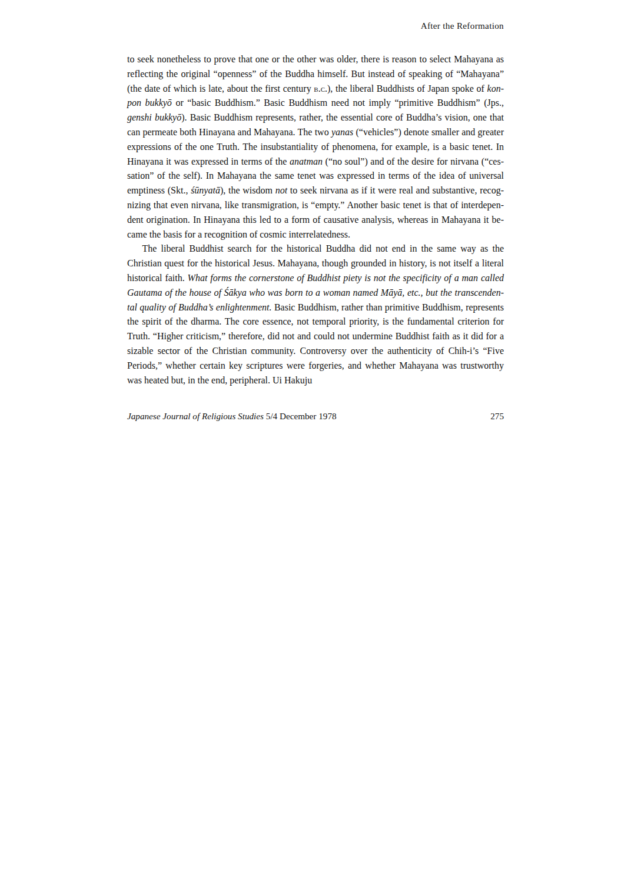After the Reformation
to seek nonetheless to prove that one or the other was older, there is reason to select Mahayana as reflecting the original “openness” of the Buddha himself. But instead of speaking of “Mahayana” (the date of which is late, about the first century b.c.), the liberal Buddhists of Japan spoke of konpon bukkyō or “basic Buddhism.” Basic Buddhism need not imply “primitive Buddhism” (Jps., genshi bukkyō). Basic Buddhism represents, rather, the essential core of Buddha’s vision, one that can permeate both Hinayana and Mahayana. The two yanas (“vehicles”) denote smaller and greater expressions of the one Truth. The insubstantiality of phenomena, for example, is a basic tenet. In Hinayana it was expressed in terms of the anatman (“no soul”) and of the desire for nirvana (“cessation” of the self). In Mahayana the same tenet was expressed in terms of the idea of universal emptiness (Skt., śūnyatā), the wisdom not to seek nirvana as if it were real and substantive, recognizing that even nirvana, like transmigration, is “empty.” Another basic tenet is that of interdependent origination. In Hinayana this led to a form of causative analysis, whereas in Mahayana it became the basis for a recognition of cosmic interrelatedness.
The liberal Buddhist search for the historical Buddha did not end in the same way as the Christian quest for the historical Jesus. Mahayana, though grounded in history, is not itself a literal historical faith. What forms the cornerstone of Buddhist piety is not the specificity of a man called Gautama of the house of Śākya who was born to a woman named Māyā, etc., but the transcendental quality of Buddha’s enlightenment. Basic Buddhism, rather than primitive Buddhism, represents the spirit of the dharma. The core essence, not temporal priority, is the fundamental criterion for Truth. “Higher criticism,” therefore, did not and could not undermine Buddhist faith as it did for a sizable sector of the Christian community. Controversy over the authenticity of Chih-i’s “Five Periods,” whether certain key scriptures were forgeries, and whether Mahayana was trustworthy was heated but, in the end, peripheral. Ui Hakuju
Japanese Journal of Religious Studies 5/4 December 1978 275